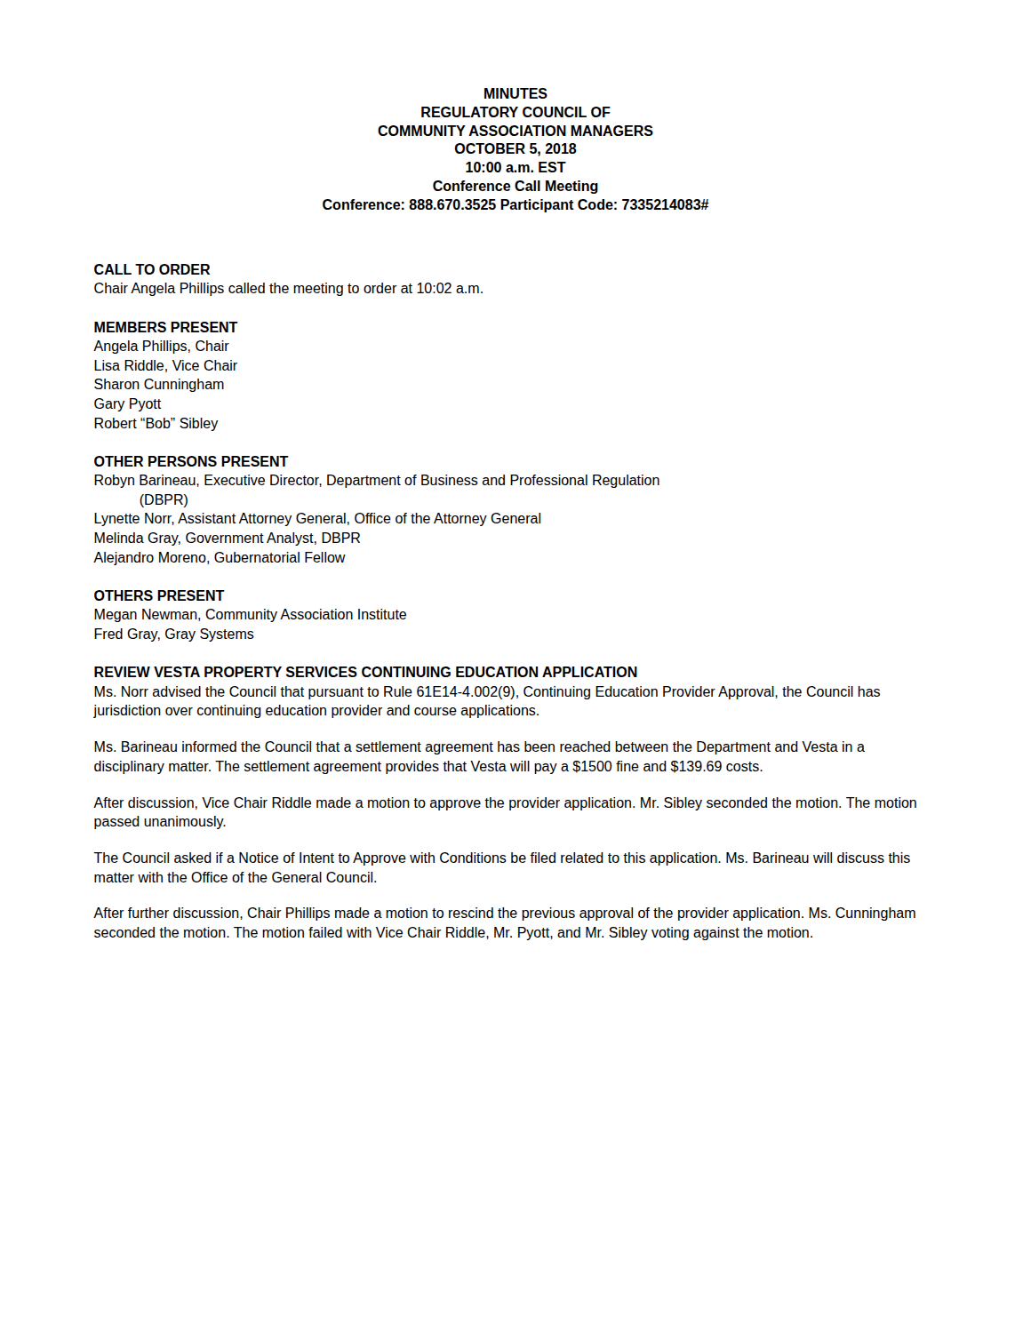MINUTES
REGULATORY COUNCIL OF
COMMUNITY ASSOCIATION MANAGERS
OCTOBER 5, 2018
10:00 a.m. EST
Conference Call Meeting
Conference: 888.670.3525 Participant Code: 7335214083#
Call to Order
Chair Angela Phillips called the meeting to order at 10:02 a.m.
Members Present
Angela Phillips, Chair
Lisa Riddle, Vice Chair
Sharon Cunningham
Gary Pyott
Robert “Bob” Sibley
Other Persons Present
Robyn Barineau, Executive Director, Department of Business and Professional Regulation
(DBPR)
Lynette Norr, Assistant Attorney General, Office of the Attorney General
Melinda Gray, Government Analyst, DBPR
Alejandro Moreno, Gubernatorial Fellow
Others Present
Megan Newman, Community Association Institute
Fred Gray, Gray Systems
Review Vesta Property Services Continuing Education Application
Ms. Norr advised the Council that pursuant to Rule 61E14-4.002(9), Continuing Education Provider Approval, the Council has jurisdiction over continuing education provider and course applications.
Ms. Barineau informed the Council that a settlement agreement has been reached between the Department and Vesta in a disciplinary matter. The settlement agreement provides that Vesta will pay a $1500 fine and $139.69 costs.
After discussion, Vice Chair Riddle made a motion to approve the provider application. Mr. Sibley seconded the motion. The motion passed unanimously.
The Council asked if a Notice of Intent to Approve with Conditions be filed related to this application. Ms. Barineau will discuss this matter with the Office of the General Council.
After further discussion, Chair Phillips made a motion to rescind the previous approval of the provider application. Ms. Cunningham seconded the motion. The motion failed with Vice Chair Riddle, Mr. Pyott, and Mr. Sibley voting against the motion.